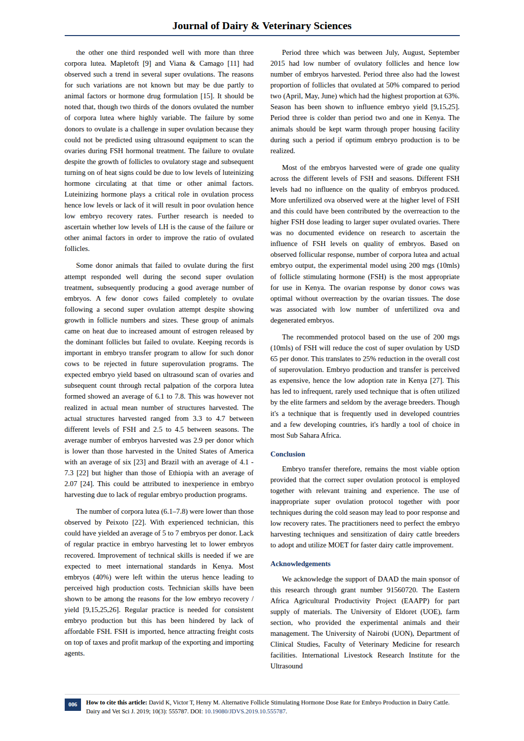Journal of Dairy & Veterinary Sciences
the other one third responded well with more than three corpora lutea. Mapletoft [9] and Viana & Camago [11] had observed such a trend in several super ovulations. The reasons for such variations are not known but may be due partly to animal factors or hormone drug formulation [15]. It should be noted that, though two thirds of the donors ovulated the number of corpora lutea where highly variable. The failure by some donors to ovulate is a challenge in super ovulation because they could not be predicted using ultrasound equipment to scan the ovaries during FSH hormonal treatment. The failure to ovulate despite the growth of follicles to ovulatory stage and subsequent turning on of heat signs could be due to low levels of luteinizing hormone circulating at that time or other animal factors. Luteinizing hormone plays a critical role in ovulation process hence low levels or lack of it will result in poor ovulation hence low embryo recovery rates. Further research is needed to ascertain whether low levels of LH is the cause of the failure or other animal factors in order to improve the ratio of ovulated follicles.
Some donor animals that failed to ovulate during the first attempt responded well during the second super ovulation treatment, subsequently producing a good average number of embryos. A few donor cows failed completely to ovulate following a second super ovulation attempt despite showing growth in follicle numbers and sizes. These group of animals came on heat due to increased amount of estrogen released by the dominant follicles but failed to ovulate. Keeping records is important in embryo transfer program to allow for such donor cows to be rejected in future superovulation programs. The expected embryo yield based on ultrasound scan of ovaries and subsequent count through rectal palpation of the corpora lutea formed showed an average of 6.1 to 7.8. This was however not realized in actual mean number of structures harvested. The actual structures harvested ranged from 3.3 to 4.7 between different levels of FSH and 2.5 to 4.5 between seasons. The average number of embryos harvested was 2.9 per donor which is lower than those harvested in the United States of America with an average of six [23] and Brazil with an average of 4.1 - 7.3 [22] but higher than those of Ethiopia with an average of 2.07 [24]. This could be attributed to inexperience in embryo harvesting due to lack of regular embryo production programs.
The number of corpora lutea (6.1–7.8) were lower than those observed by Peixoto [22]. With experienced technician, this could have yielded an average of 5 to 7 embryos per donor. Lack of regular practice in embryo harvesting let to lower embryos recovered. Improvement of technical skills is needed if we are expected to meet international standards in Kenya. Most embryos (40%) were left within the uterus hence leading to perceived high production costs. Technician skills have been shown to be among the reasons for the low embryo recovery / yield [9,15,25,26]. Regular practice is needed for consistent embryo production but this has been hindered by lack of affordable FSH. FSH is imported, hence attracting freight costs on top of taxes and profit markup of the exporting and importing agents.
Period three which was between July, August, September 2015 had low number of ovulatory follicles and hence low number of embryos harvested. Period three also had the lowest proportion of follicles that ovulated at 50% compared to period two (April, May, June) which had the highest proportion at 63%. Season has been shown to influence embryo yield [9,15,25]. Period three is colder than period two and one in Kenya. The animals should be kept warm through proper housing facility during such a period if optimum embryo production is to be realized.
Most of the embryos harvested were of grade one quality across the different levels of FSH and seasons. Different FSH levels had no influence on the quality of embryos produced. More unfertilized ova observed were at the higher level of FSH and this could have been contributed by the overreaction to the higher FSH dose leading to larger super ovulated ovaries. There was no documented evidence on research to ascertain the influence of FSH levels on quality of embryos. Based on observed follicular response, number of corpora lutea and actual embryo output, the experimental model using 200 mgs (10mls) of follicle stimulating hormone (FSH) is the most appropriate for use in Kenya. The ovarian response by donor cows was optimal without overreaction by the ovarian tissues. The dose was associated with low number of unfertilized ova and degenerated embryos.
The recommended protocol based on the use of 200 mgs (10mls) of FSH will reduce the cost of super ovulation by USD 65 per donor. This translates to 25% reduction in the overall cost of superovulation. Embryo production and transfer is perceived as expensive, hence the low adoption rate in Kenya [27]. This has led to infrequent, rarely used technique that is often utilized by the elite farmers and seldom by the average breeders. Though it's a technique that is frequently used in developed countries and a few developing countries, it's hardly a tool of choice in most Sub Sahara Africa.
Conclusion
Embryo transfer therefore, remains the most viable option provided that the correct super ovulation protocol is employed together with relevant training and experience. The use of inappropriate super ovulation protocol together with poor techniques during the cold season may lead to poor response and low recovery rates. The practitioners need to perfect the embryo harvesting techniques and sensitization of dairy cattle breeders to adopt and utilize MOET for faster dairy cattle improvement.
Acknowledgements
We acknowledge the support of DAAD the main sponsor of this research through grant number 91560720. The Eastern Africa Agricultural Productivity Project (EAAPP) for part supply of materials. The University of Eldoret (UOE), farm section, who provided the experimental animals and their management. The University of Nairobi (UON), Department of Clinical Studies, Faculty of Veterinary Medicine for research facilities. International Livestock Research Institute for the Ultrasound
006
How to cite this article: David K, Victor T, Henry M. Alternative Follicle Stimulating Hormone Dose Rate for Embryo Production in Dairy Cattle. Dairy and Vet Sci J. 2019; 10(3): 555787. DOI: 10.19080/JDVS.2019.10.555787.